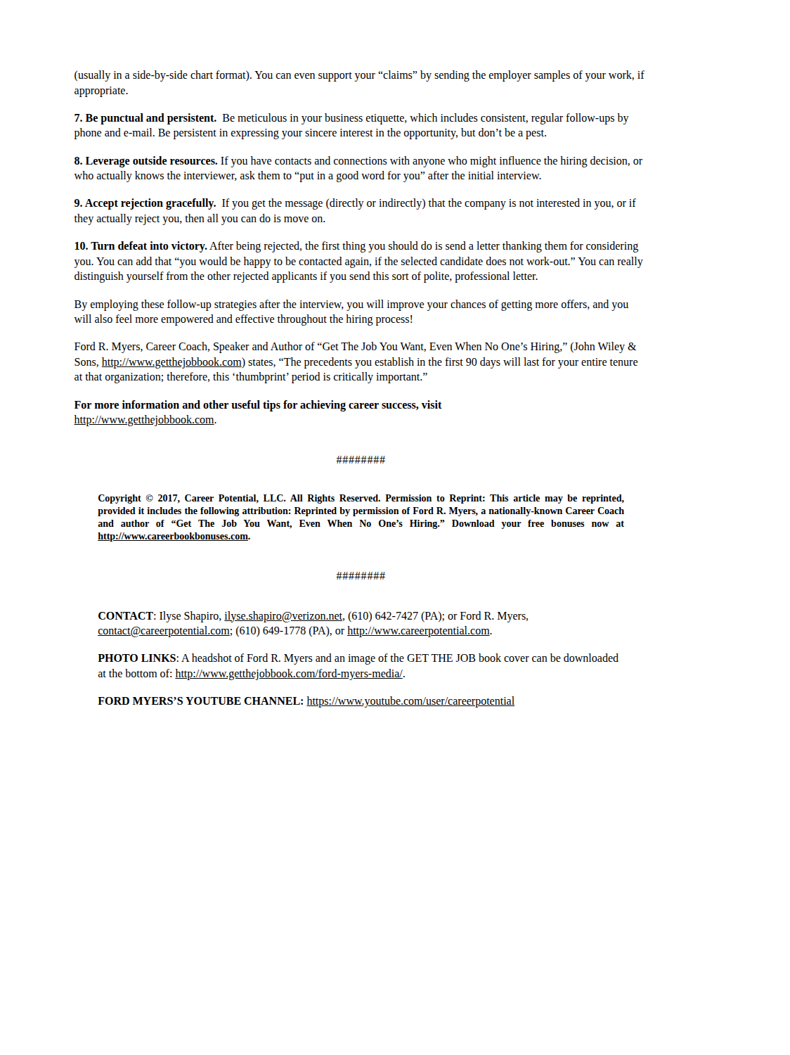(usually in a side-by-side chart format). You can even support your “claims” by sending the employer samples of your work, if appropriate.
7. Be punctual and persistent. Be meticulous in your business etiquette, which includes consistent, regular follow-ups by phone and e-mail. Be persistent in expressing your sincere interest in the opportunity, but don’t be a pest.
8. Leverage outside resources. If you have contacts and connections with anyone who might influence the hiring decision, or who actually knows the interviewer, ask them to “put in a good word for you” after the initial interview.
9. Accept rejection gracefully. If you get the message (directly or indirectly) that the company is not interested in you, or if they actually reject you, then all you can do is move on.
10. Turn defeat into victory. After being rejected, the first thing you should do is send a letter thanking them for considering you. You can add that “you would be happy to be contacted again, if the selected candidate does not work-out.” You can really distinguish yourself from the other rejected applicants if you send this sort of polite, professional letter.
By employing these follow-up strategies after the interview, you will improve your chances of getting more offers, and you will also feel more empowered and effective throughout the hiring process!
Ford R. Myers, Career Coach, Speaker and Author of “Get The Job You Want, Even When No One’s Hiring,” (John Wiley & Sons, http://www.getthejobbook.com) states, “The precedents you establish in the first 90 days will last for your entire tenure at that organization; therefore, this ‘thumbprint’ period is critically important.”
For more information and other useful tips for achieving career success, visit
http://www.getthejobbook.com.
########
Copyright © 2017, Career Potential, LLC. All Rights Reserved. Permission to Reprint: This article may be reprinted, provided it includes the following attribution: Reprinted by permission of Ford R. Myers, a nationally-known Career Coach and author of “Get The Job You Want, Even When No One’s Hiring.” Download your free bonuses now at http://www.careerbookbonuses.com.
########
CONTACT: Ilyse Shapiro, ilyse.shapiro@verizon.net, (610) 642-7427 (PA); or Ford R. Myers, contact@careerpotential.com; (610) 649-1778 (PA), or http://www.careerpotential.com.
PHOTO LINKS: A headshot of Ford R. Myers and an image of the GET THE JOB book cover can be downloaded at the bottom of: http://www.getthejobbook.com/ford-myers-media/.
FORD MYERS’S YOUTUBE CHANNEL: https://www.youtube.com/user/careerpotential